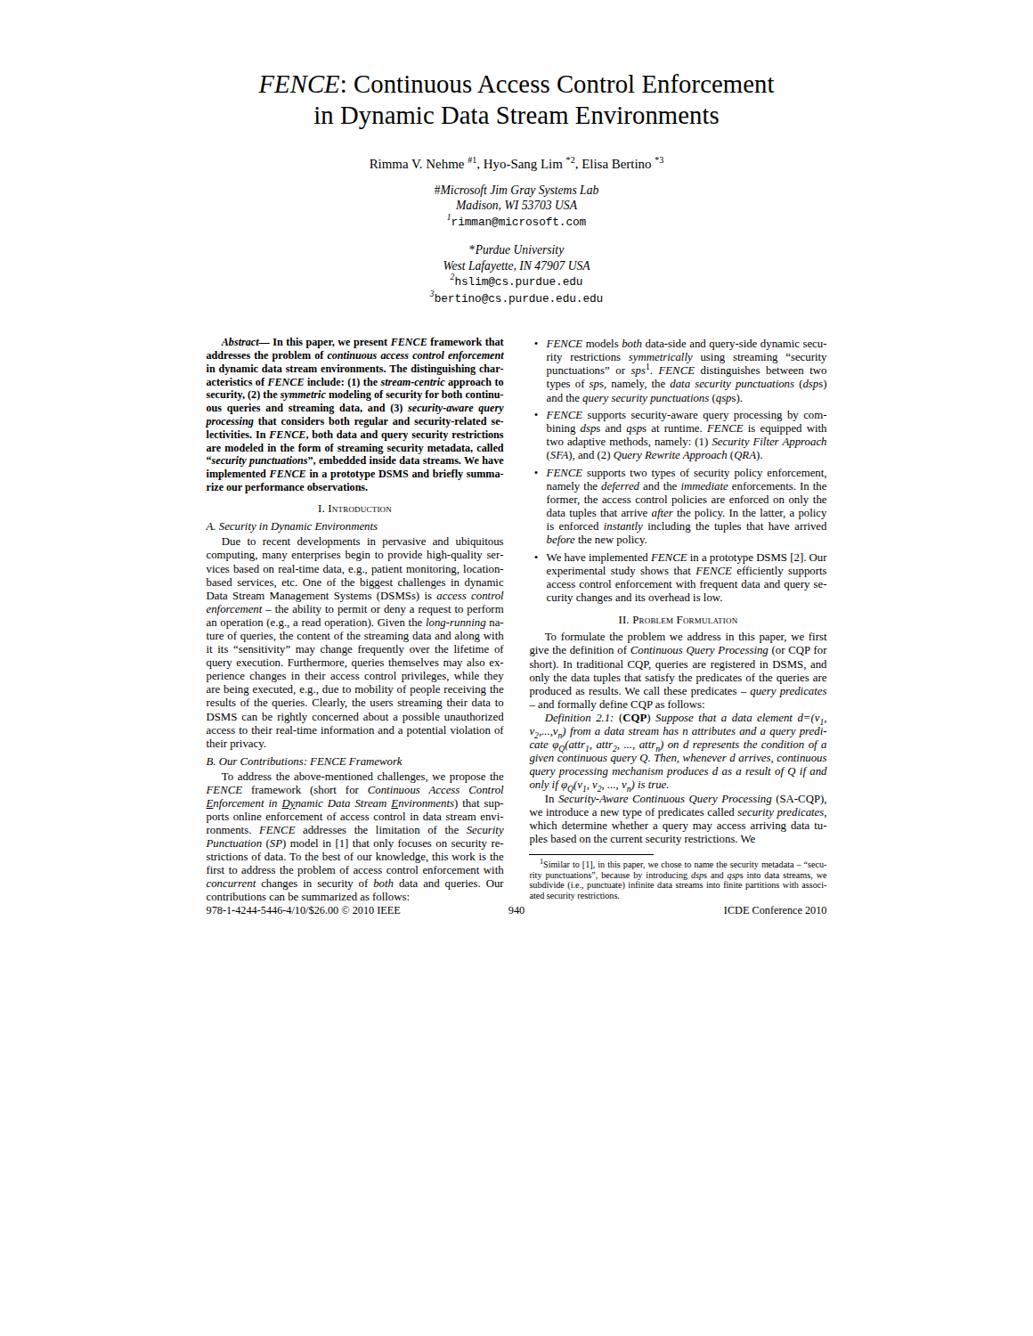FENCE: Continuous Access Control Enforcement
in Dynamic Data Stream Environments
Rimma V. Nehme #1, Hyo-Sang Lim *2, Elisa Bertino *3
#Microsoft Jim Gray Systems Lab
Madison, WI 53703 USA
1rimman@microsoft.com
*Purdue University
West Lafayette, IN 47907 USA
2hslim@cs.purdue.edu
3bertino@cs.purdue.edu.edu
Abstract— In this paper, we present FENCE framework that addresses the problem of continuous access control enforcement in dynamic data stream environments. The distinguishing characteristics of FENCE include: (1) the stream-centric approach to security, (2) the symmetric modeling of security for both continuous queries and streaming data, and (3) security-aware query processing that considers both regular and security-related selectivities. In FENCE, both data and query security restrictions are modeled in the form of streaming security metadata, called “security punctuations”, embedded inside data streams. We have implemented FENCE in a prototype DSMS and briefly summarize our performance observations.
I. Introduction
A. Security in Dynamic Environments
Due to recent developments in pervasive and ubiquitous computing, many enterprises begin to provide high-quality services based on real-time data, e.g., patient monitoring, location-based services, etc. One of the biggest challenges in dynamic Data Stream Management Systems (DSMSs) is access control enforcement – the ability to permit or deny a request to perform an operation (e.g., a read operation). Given the long-running nature of queries, the content of the streaming data and along with it its “sensitivity” may change frequently over the lifetime of query execution. Furthermore, queries themselves may also experience changes in their access control privileges, while they are being executed, e.g., due to mobility of people receiving the results of the queries. Clearly, the users streaming their data to DSMS can be rightly concerned about a possible unauthorized access to their real-time information and a potential violation of their privacy.
B. Our Contributions: FENCE Framework
To address the above-mentioned challenges, we propose the FENCE framework (short for Continuous Access Control Enforcement in Dynamic Data Stream Environments) that supports online enforcement of access control in data stream environments. FENCE addresses the limitation of the Security Punctuation (SP) model in [1] that only focuses on security restrictions of data. To the best of our knowledge, this work is the first to address the problem of access control enforcement with concurrent changes in security of both data and queries. Our contributions can be summarized as follows:
FENCE models both data-side and query-side dynamic security restrictions symmetrically using streaming “security punctuations” or sps1. FENCE distinguishes between two types of sps, namely, the data security punctuations (dsps) and the query security punctuations (qsps).
FENCE supports security-aware query processing by combining dsps and qsps at runtime. FENCE is equipped with two adaptive methods, namely: (1) Security Filter Approach (SFA), and (2) Query Rewrite Approach (QRA).
FENCE supports two types of security policy enforcement, namely the deferred and the immediate enforcements. In the former, the access control policies are enforced on only the data tuples that arrive after the policy. In the latter, a policy is enforced instantly including the tuples that have arrived before the new policy.
We have implemented FENCE in a prototype DSMS [2]. Our experimental study shows that FENCE efficiently supports access control enforcement with frequent data and query security changes and its overhead is low.
II. Problem Formulation
To formulate the problem we address in this paper, we first give the definition of Continuous Query Processing (or CQP for short). In traditional CQP, queries are registered in DSMS, and only the data tuples that satisfy the predicates of the queries are produced as results. We call these predicates – query predicates – and formally define CQP as follows:
Definition 2.1: (CQP) Suppose that a data element d=(v1, v2,...,vn) from a data stream has n attributes and a query predicate φQ(attr1, attr2, ..., attrn) on d represents the condition of a given continuous query Q. Then, whenever d arrives, continuous query processing mechanism produces d as a result of Q if and only if φQ(v1, v2, ..., vn) is true.
In Security-Aware Continuous Query Processing (SA-CQP), we introduce a new type of predicates called security predicates, which determine whether a query may access arriving data tuples based on the current security restrictions. We
1Similar to [1], in this paper, we chose to name the security metadata – “security punctuations”, because by introducing dsps and qsps into data streams, we subdivide (i.e., punctuate) infinite data streams into finite partitions with associated security restrictions.
978-1-4244-5446-4/10/$26.00 © 2010 IEEE
940
ICDE Conference 2010